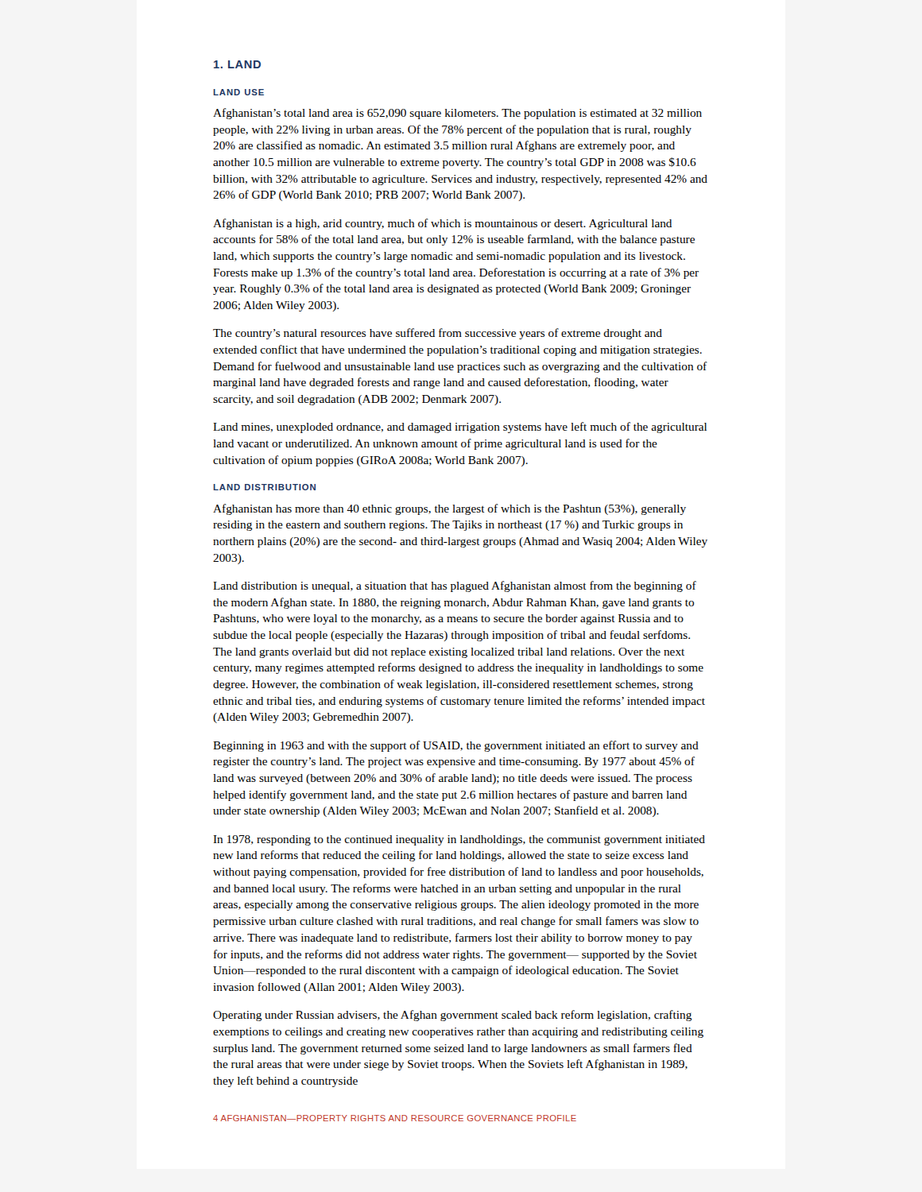1. LAND
LAND USE
Afghanistan’s total land area is 652,090 square kilometers. The population is estimated at 32 million people, with 22% living in urban areas. Of the 78% percent of the population that is rural, roughly 20% are classified as nomadic. An estimated 3.5 million rural Afghans are extremely poor, and another 10.5 million are vulnerable to extreme poverty. The country’s total GDP in 2008 was $10.6 billion, with 32% attributable to agriculture. Services and industry, respectively, represented 42% and 26% of GDP (World Bank 2010; PRB 2007; World Bank 2007).
Afghanistan is a high, arid country, much of which is mountainous or desert. Agricultural land accounts for 58% of the total land area, but only 12% is useable farmland, with the balance pasture land, which supports the country’s large nomadic and semi-nomadic population and its livestock. Forests make up 1.3% of the country’s total land area. Deforestation is occurring at a rate of 3% per year. Roughly 0.3% of the total land area is designated as protected (World Bank 2009; Groninger 2006; Alden Wiley 2003).
The country’s natural resources have suffered from successive years of extreme drought and extended conflict that have undermined the population’s traditional coping and mitigation strategies. Demand for fuelwood and unsustainable land use practices such as overgrazing and the cultivation of marginal land have degraded forests and range land and caused deforestation, flooding, water scarcity, and soil degradation (ADB 2002; Denmark 2007).
Land mines, unexploded ordnance, and damaged irrigation systems have left much of the agricultural land vacant or underutilized. An unknown amount of prime agricultural land is used for the cultivation of opium poppies (GIRoA 2008a; World Bank 2007).
LAND DISTRIBUTION
Afghanistan has more than 40 ethnic groups, the largest of which is the Pashtun (53%), generally residing in the eastern and southern regions. The Tajiks in northeast (17 %) and Turkic groups in northern plains (20%) are the second- and third-largest groups (Ahmad and Wasiq 2004; Alden Wiley 2003).
Land distribution is unequal, a situation that has plagued Afghanistan almost from the beginning of the modern Afghan state. In 1880, the reigning monarch, Abdur Rahman Khan, gave land grants to Pashtuns, who were loyal to the monarchy, as a means to secure the border against Russia and to subdue the local people (especially the Hazaras) through imposition of tribal and feudal serfdoms. The land grants overlaid but did not replace existing localized tribal land relations. Over the next century, many regimes attempted reforms designed to address the inequality in landholdings to some degree. However, the combination of weak legislation, ill-considered resettlement schemes, strong ethnic and tribal ties, and enduring systems of customary tenure limited the reforms’ intended impact (Alden Wiley 2003; Gebremedhin 2007).
Beginning in 1963 and with the support of USAID, the government initiated an effort to survey and register the country’s land. The project was expensive and time-consuming. By 1977 about 45% of land was surveyed (between 20% and 30% of arable land); no title deeds were issued. The process helped identify government land, and the state put 2.6 million hectares of pasture and barren land under state ownership (Alden Wiley 2003; McEwan and Nolan 2007; Stanfield et al. 2008).
In 1978, responding to the continued inequality in landholdings, the communist government initiated new land reforms that reduced the ceiling for land holdings, allowed the state to seize excess land without paying compensation, provided for free distribution of land to landless and poor households, and banned local usury. The reforms were hatched in an urban setting and unpopular in the rural areas, especially among the conservative religious groups. The alien ideology promoted in the more permissive urban culture clashed with rural traditions, and real change for small famers was slow to arrive. There was inadequate land to redistribute, farmers lost their ability to borrow money to pay for inputs, and the reforms did not address water rights. The government— supported by the Soviet Union—responded to the rural discontent with a campaign of ideological education. The Soviet invasion followed (Allan 2001; Alden Wiley 2003).
Operating under Russian advisers, the Afghan government scaled back reform legislation, crafting exemptions to ceilings and creating new cooperatives rather than acquiring and redistributing ceiling surplus land. The government returned some seized land to large landowners as small farmers fled the rural areas that were under siege by Soviet troops. When the Soviets left Afghanistan in 1989, they left behind a countryside
4 AFGHANISTAN—PROPERTY RIGHTS AND RESOURCE GOVERNANCE PROFILE